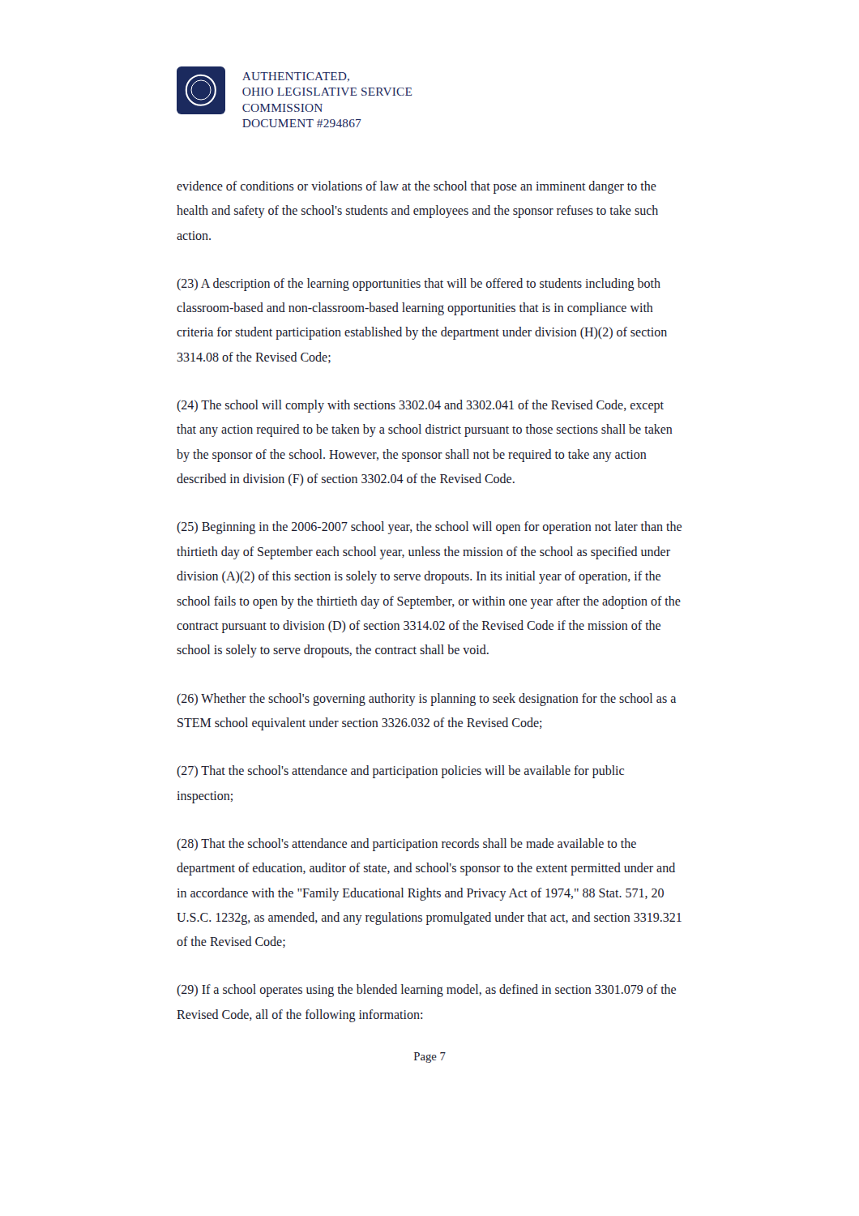AUTHENTICATED,
OHIO LEGISLATIVE SERVICE
COMMISSION
DOCUMENT #294867
evidence of conditions or violations of law at the school that pose an imminent danger to the health and safety of the school's students and employees and the sponsor refuses to take such action.
(23) A description of the learning opportunities that will be offered to students including both classroom-based and non-classroom-based learning opportunities that is in compliance with criteria for student participation established by the department under division (H)(2) of section 3314.08 of the Revised Code;
(24) The school will comply with sections 3302.04 and 3302.041 of the Revised Code, except that any action required to be taken by a school district pursuant to those sections shall be taken by the sponsor of the school. However, the sponsor shall not be required to take any action described in division (F) of section 3302.04 of the Revised Code.
(25) Beginning in the 2006-2007 school year, the school will open for operation not later than the thirtieth day of September each school year, unless the mission of the school as specified under division (A)(2) of this section is solely to serve dropouts. In its initial year of operation, if the school fails to open by the thirtieth day of September, or within one year after the adoption of the contract pursuant to division (D) of section 3314.02 of the Revised Code if the mission of the school is solely to serve dropouts, the contract shall be void.
(26) Whether the school's governing authority is planning to seek designation for the school as a STEM school equivalent under section 3326.032 of the Revised Code;
(27) That the school's attendance and participation policies will be available for public inspection;
(28) That the school's attendance and participation records shall be made available to the department of education, auditor of state, and school's sponsor to the extent permitted under and in accordance with the "Family Educational Rights and Privacy Act of 1974," 88 Stat. 571, 20 U.S.C. 1232g, as amended, and any regulations promulgated under that act, and section 3319.321 of the Revised Code;
(29) If a school operates using the blended learning model, as defined in section 3301.079 of the Revised Code, all of the following information:
Page 7